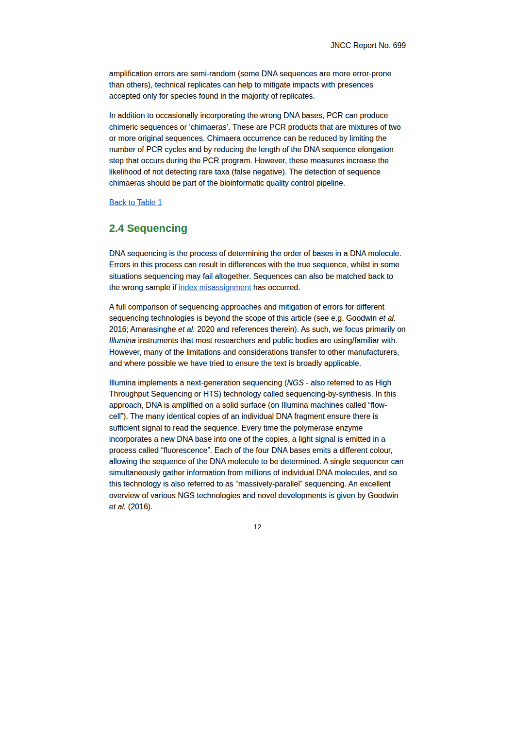JNCC Report No. 699
amplification errors are semi-random (some DNA sequences are more error-prone than others), technical replicates can help to mitigate impacts with presences accepted only for species found in the majority of replicates.
In addition to occasionally incorporating the wrong DNA bases, PCR can produce chimeric sequences or ‘chimaeras’. These are PCR products that are mixtures of two or more original sequences. Chimaera occurrence can be reduced by limiting the number of PCR cycles and by reducing the length of the DNA sequence elongation step that occurs during the PCR program. However, these measures increase the likelihood of not detecting rare taxa (false negative). The detection of sequence chimaeras should be part of the bioinformatic quality control pipeline.
Back to Table 1
2.4 Sequencing
DNA sequencing is the process of determining the order of bases in a DNA molecule. Errors in this process can result in differences with the true sequence, whilst in some situations sequencing may fail altogether. Sequences can also be matched back to the wrong sample if index misassignment has occurred.
A full comparison of sequencing approaches and mitigation of errors for different sequencing technologies is beyond the scope of this article (see e.g. Goodwin et al. 2016; Amarasinghe et al. 2020 and references therein). As such, we focus primarily on Illumina instruments that most researchers and public bodies are using/familiar with. However, many of the limitations and considerations transfer to other manufacturers, and where possible we have tried to ensure the text is broadly applicable.
Illumina implements a next-generation sequencing (NGS - also referred to as High Throughput Sequencing or HTS) technology called sequencing-by-synthesis. In this approach, DNA is amplified on a solid surface (on Illumina machines called “flow-cell”). The many identical copies of an individual DNA fragment ensure there is sufficient signal to read the sequence. Every time the polymerase enzyme incorporates a new DNA base into one of the copies, a light signal is emitted in a process called “fluorescence”. Each of the four DNA bases emits a different colour, allowing the sequence of the DNA molecule to be determined. A single sequencer can simultaneously gather information from millions of individual DNA molecules, and so this technology is also referred to as “massively-parallel” sequencing. An excellent overview of various NGS technologies and novel developments is given by Goodwin et al. (2016).
12